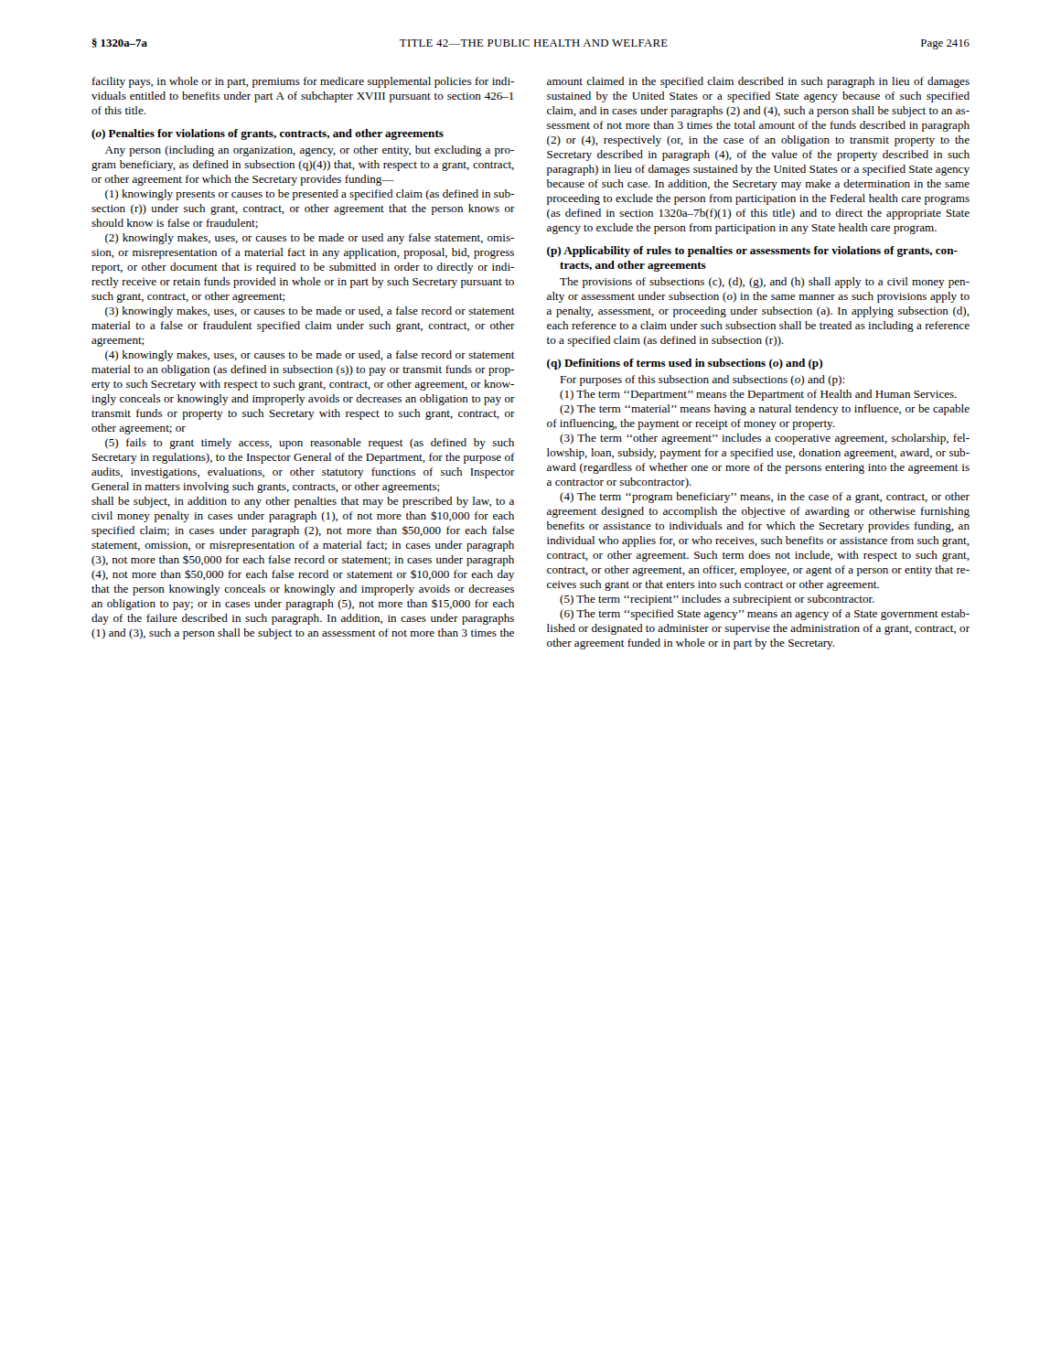§ 1320a–7a TITLE 42—THE PUBLIC HEALTH AND WELFARE Page 2416
facility pays, in whole or in part, premiums for medicare supplemental policies for individuals entitled to benefits under part A of subchapter XVIII pursuant to section 426–1 of this title.
(o) Penalties for violations of grants, contracts, and other agreements
Any person (including an organization, agency, or other entity, but excluding a program beneficiary, as defined in subsection (q)(4)) that, with respect to a grant, contract, or other agreement for which the Secretary provides funding—
(1) knowingly presents or causes to be presented a specified claim (as defined in subsection (r)) under such grant, contract, or other agreement that the person knows or should know is false or fraudulent;
(2) knowingly makes, uses, or causes to be made or used any false statement, omission, or misrepresentation of a material fact in any application, proposal, bid, progress report, or other document that is required to be submitted in order to directly or indirectly receive or retain funds provided in whole or in part by such Secretary pursuant to such grant, contract, or other agreement;
(3) knowingly makes, uses, or causes to be made or used, a false record or statement material to a false or fraudulent specified claim under such grant, contract, or other agreement;
(4) knowingly makes, uses, or causes to be made or used, a false record or statement material to an obligation (as defined in subsection (s)) to pay or transmit funds or property to such Secretary with respect to such grant, contract, or other agreement, or knowingly conceals or knowingly and improperly avoids or decreases an obligation to pay or transmit funds or property to such Secretary with respect to such grant, contract, or other agreement; or
(5) fails to grant timely access, upon reasonable request (as defined by such Secretary in regulations), to the Inspector General of the Department, for the purpose of audits, investigations, evaluations, or other statutory functions of such Inspector General in matters involving such grants, contracts, or other agreements;
shall be subject, in addition to any other penalties that may be prescribed by law, to a civil money penalty in cases under paragraph (1), of not more than $10,000 for each specified claim; in cases under paragraph (2), not more than $50,000 for each false statement, omission, or misrepresentation of a material fact; in cases under paragraph (3), not more than $50,000 for each false record or statement; in cases under paragraph (4), not more than $50,000 for each false record or statement or $10,000 for each day that the person knowingly conceals or knowingly and improperly avoids or decreases an obligation to pay; or in cases under paragraph (5), not more than $15,000 for each day of the failure described in such paragraph. In addition, in cases under paragraphs (1) and (3), such a person shall be subject to an assessment of not more than 3 times the amount claimed in the specified claim described in such paragraph in lieu of damages sustained by the United States or a specified State agency because of such specified claim, and in cases under paragraphs (2) and (4), such a person shall be subject to an assessment of not more than 3 times the total amount of the funds described in paragraph (2) or (4), respectively (or, in the case of an obligation to transmit property to the Secretary described in paragraph (4), of the value of the property described in such paragraph) in lieu of damages sustained by the United States or a specified State agency because of such case. In addition, the Secretary may make a determination in the same proceeding to exclude the person from participation in the Federal health care programs (as defined in section 1320a–7b(f)(1) of this title) and to direct the appropriate State agency to exclude the person from participation in any State health care program.
(p) Applicability of rules to penalties or assessments for violations of grants, contracts, and other agreements
The provisions of subsections (c), (d), (g), and (h) shall apply to a civil money penalty or assessment under subsection (o) in the same manner as such provisions apply to a penalty, assessment, or proceeding under subsection (a). In applying subsection (d), each reference to a claim under such subsection shall be treated as including a reference to a specified claim (as defined in subsection (r)).
(q) Definitions of terms used in subsections (o) and (p)
For purposes of this subsection and subsections (o) and (p):
(1) The term ‘‘Department’’ means the Department of Health and Human Services.
(2) The term ‘‘material’’ means having a natural tendency to influence, or be capable of influencing, the payment or receipt of money or property.
(3) The term ‘‘other agreement’’ includes a cooperative agreement, scholarship, fellowship, loan, subsidy, payment for a specified use, donation agreement, award, or subaward (regardless of whether one or more of the persons entering into the agreement is a contractor or subcontractor).
(4) The term ‘‘program beneficiary’’ means, in the case of a grant, contract, or other agreement designed to accomplish the objective of awarding or otherwise furnishing benefits or assistance to individuals and for which the Secretary provides funding, an individual who applies for, or who receives, such benefits or assistance from such grant, contract, or other agreement. Such term does not include, with respect to such grant, contract, or other agreement, an officer, employee, or agent of a person or entity that receives such grant or that enters into such contract or other agreement.
(5) The term ‘‘recipient’’ includes a subrecipient or subcontractor.
(6) The term ‘‘specified State agency’’ means an agency of a State government established or designated to administer or supervise the administration of a grant, contract, or other agreement funded in whole or in part by the Secretary.